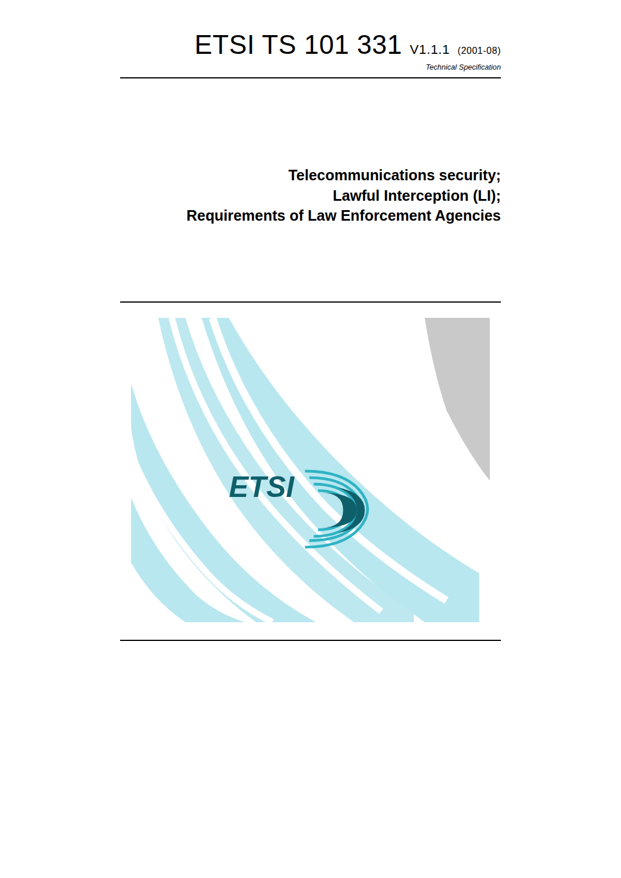ETSI TS 101 331 V1.1.1 (2001-08)
Technical Specification
Telecommunications security;
Lawful Interception (LI);
Requirements of Law Enforcement Agencies
ETSI